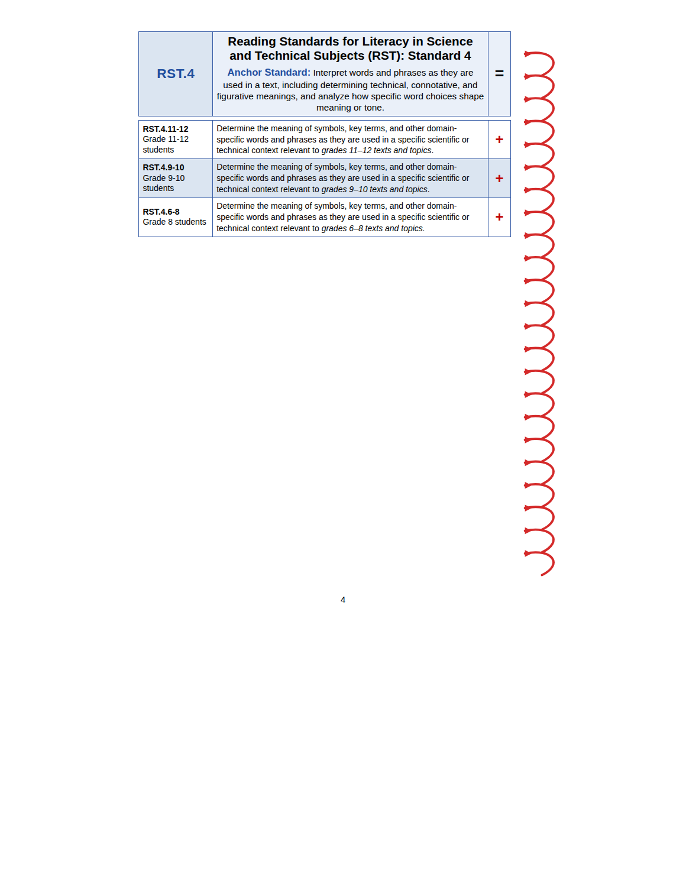| RST.4 | Reading Standards for Literacy in Science and Technical Subjects (RST): Standard 4 Anchor Standard: Interpret words and phrases as they are used in a text, including determining technical, connotative, and figurative meanings, and analyze how specific word choices shape meaning or tone. | = |
| RST.4.11-12 Grade 11-12 students | Determine the meaning of symbols, key terms, and other domain-specific words and phrases as they are used in a specific scientific or technical context relevant to grades 11–12 texts and topics . | + |
| RST.4.9-10 Grade 9-10 students | Determine the meaning of symbols, key terms, and other domain-specific words and phrases as they are used in a specific scientific or technical context relevant to grades 9–10 texts and topics . | + |
| RST.4.6-8 Grade 8 students | Determine the meaning of symbols, key terms, and other domain-specific words and phrases as they are used in a specific scientific or technical context relevant to grades 6–8 texts and topics. | + |
4